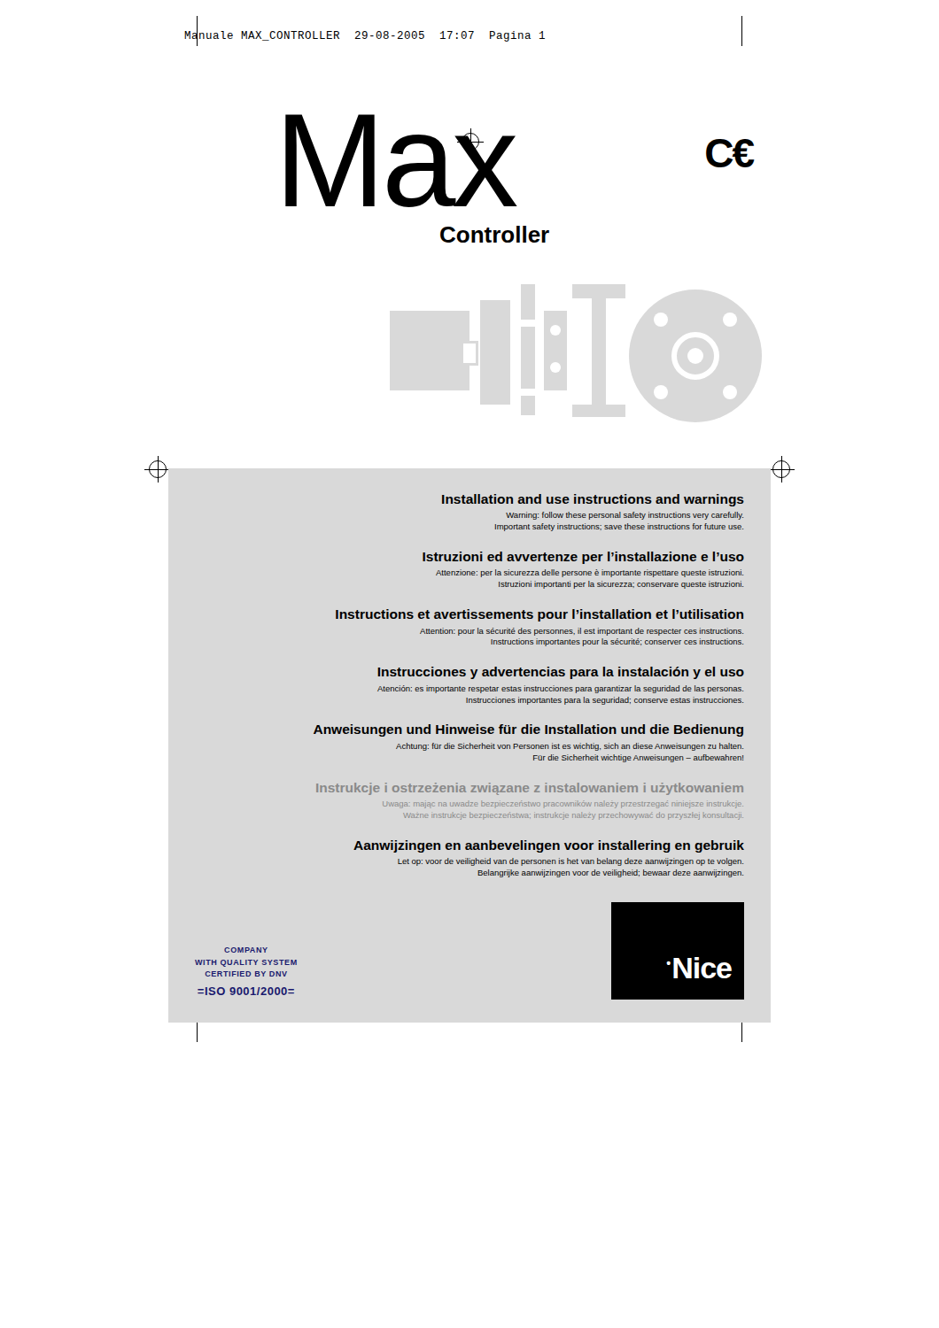Manuale MAX_CONTROLLER 29-08-2005 17:07 Pagina 1
C€
Max
Controller
Installation and use instructions and warnings
Warning: follow these personal safety instructions very carefully.
Important safety instructions; save these instructions for future use.
Istruzioni ed avvertenze per l’installazione e l’uso
Attenzione: per la sicurezza delle persone è importante rispettare queste istruzioni.
Istruzioni importanti per la sicurezza; conservare queste istruzioni.
Instructions et avertissements pour l’installation et l’utilisation
Attention: pour la sécurité des personnes, il est important de respecter ces instructions.
Instructions importantes pour la sécurité; conserver ces instructions.
Instrucciones y advertencias para la instalación y el uso
Atención: es importante respetar estas instrucciones para garantizar la seguridad de las personas.
Instrucciones importantes para la seguridad; conserve estas instrucciones.
Anweisungen und Hinweise für die Installation und die Bedienung
Achtung: für die Sicherheit von Personen ist es wichtig, sich an diese Anweisungen zu halten.
Für die Sicherheit wichtige Anweisungen – aufbewahren!
Instrukcje i ostrzeżenia związane z instalowaniem i użytkowaniem
Uwaga: mając na uwadze bezpieczeństwo pracowników należy przestrzegać niniejsze instrukcje.
Ważne instrukcje bezpieczeństwa; instrukcje należy przechowywać do przyszłej konsultacji.
Aanwijzingen en aanbevelingen voor installering en gebruik
Let op: voor de veiligheid van de personen is het van belang deze aanwijzingen op te volgen.
Belangrijke aanwijzingen voor de veiligheid; bewaar deze aanwijzingen.
COMPANY
WITH QUALITY SYSTEM
CERTIFIED BY DNV =ISO 9001/2000=
Nice